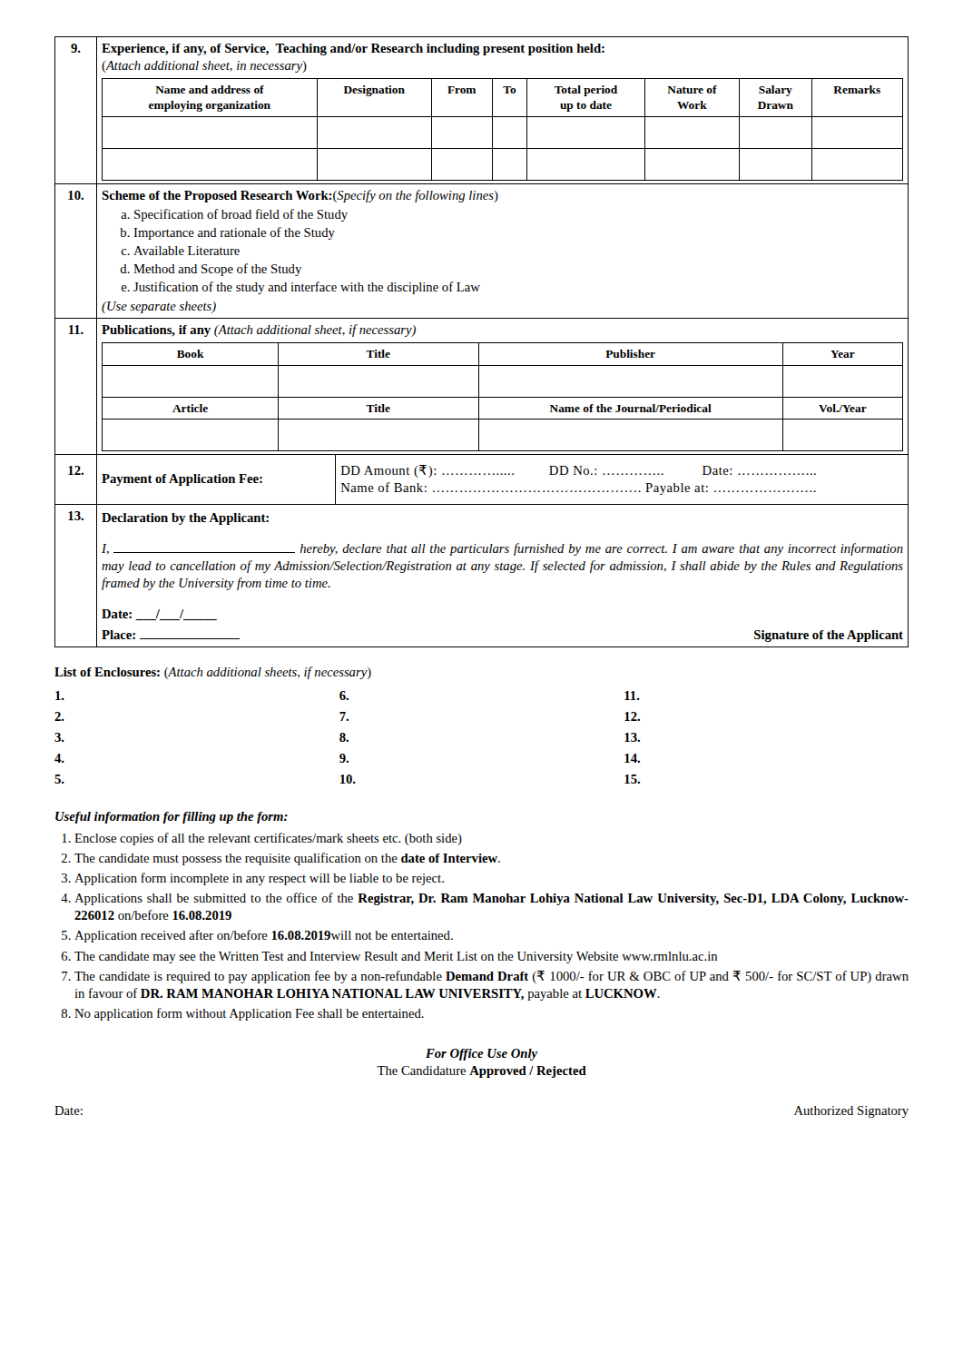| 9. | Experience, if any, of Service, Teaching and/or Research including present position held: ( Attach additional sheet, in necessary ) / Name and address of employing organization / Designation / From / To / Total period up to date / Nature of Work / Salary Drawn / Remarks / / --- / --- / --- / --- / --- / --- / --- / --- / |
| 10. | Scheme of the Proposed Research Work: ( Specify on the following lines ) Specification of broad field of the Study Importance and rationale of the Study Available Literature Method and Scope of the Study Justification of the study and interface with the discipline of Law (Use separate sheets) |
| 11. | Publications, if any (Attach additional sheet, if necessary) / Book / Title / Publisher / Year / / --- / --- / --- / --- / / Article / Title / Name of the Journal/Periodical / Vol./Year / |
| 12. | Payment of Application Fee: | DD Amount (₹): …………..... DD No.: ………….. Date: ……………... Name of Bank: ………………………………………. Payable at: ………………….. |
| 13. | Declaration by the Applicant: I, hereby, declare that all the particulars furnished by me are correct. I am aware that any incorrect information may lead to cancellation of my Admission/Selection/Registration at any stage. If selected for admission, I shall abide by the Rules and Regulations framed by the University from time to time. Date: ___/___/_____ / Place: / Signature of the Applicant / |
List of Enclosures: (Attach additional sheets, if necessary)
| 1. | 6. | 11. |
| 2. | 7. | 12. |
| 3. | 8. | 13. |
| 4. | 9. | 14. |
| 5. | 10. | 15. |
Useful information for filling up the form:
Enclose copies of all the relevant certificates/mark sheets etc. (both side)
The candidate must possess the requisite qualification on the date of Interview.
Application form incomplete in any respect will be liable to be reject.
Applications shall be submitted to the office of the Registrar, Dr. Ram Manohar Lohiya National Law University, Sec-D1, LDA Colony, Lucknow-226012 on/before 16.08.2019
Application received after on/before 16.08.2019will not be entertained.
The candidate may see the Written Test and Interview Result and Merit List on the University Website www.rmlnlu.ac.in
The candidate is required to pay application fee by a non-refundable Demand Draft (₹ 1000/- for UR & OBC of UP and ₹ 500/- for SC/ST of UP) drawn in favour of DR. RAM MANOHAR LOHIYA NATIONAL LAW UNIVERSITY, payable at LUCKNOW.
No application form without Application Fee shall be entertained.
For Office Use Only
The Candidature Approved / Rejected
| Date: | Authorized Signatory |